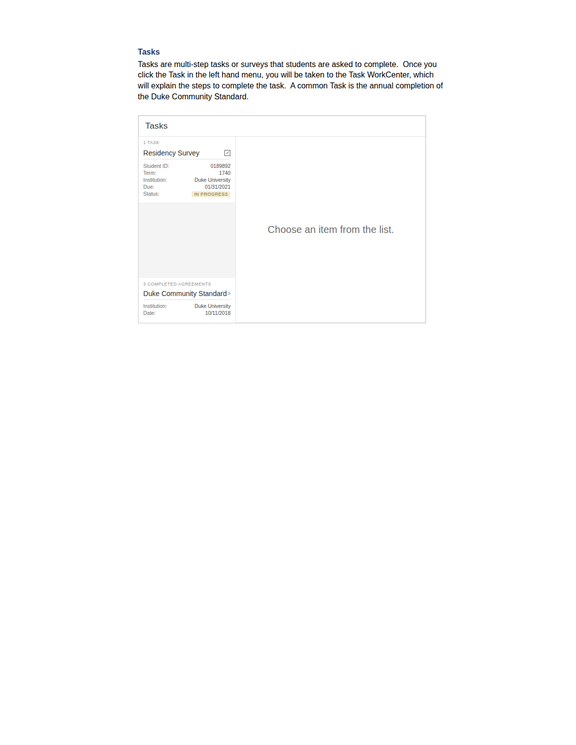Tasks
Tasks are multi-step tasks or surveys that students are asked to complete. Once you click the Task in the left hand menu, you will be taken to the Task WorkCenter, which will explain the steps to complete the task. A common Task is the annual completion of the Duke Community Standard.
Tasks
1 Task
Residency Survey
Student ID: 0189892
Term: 1740
Institution: Duke University
Due: 01/31/2021
Status: In Progress
3 Completed Agreements
Duke Community Standard >
Institution: Duke University
Date: 10/11/2018
Choose an item from the list.